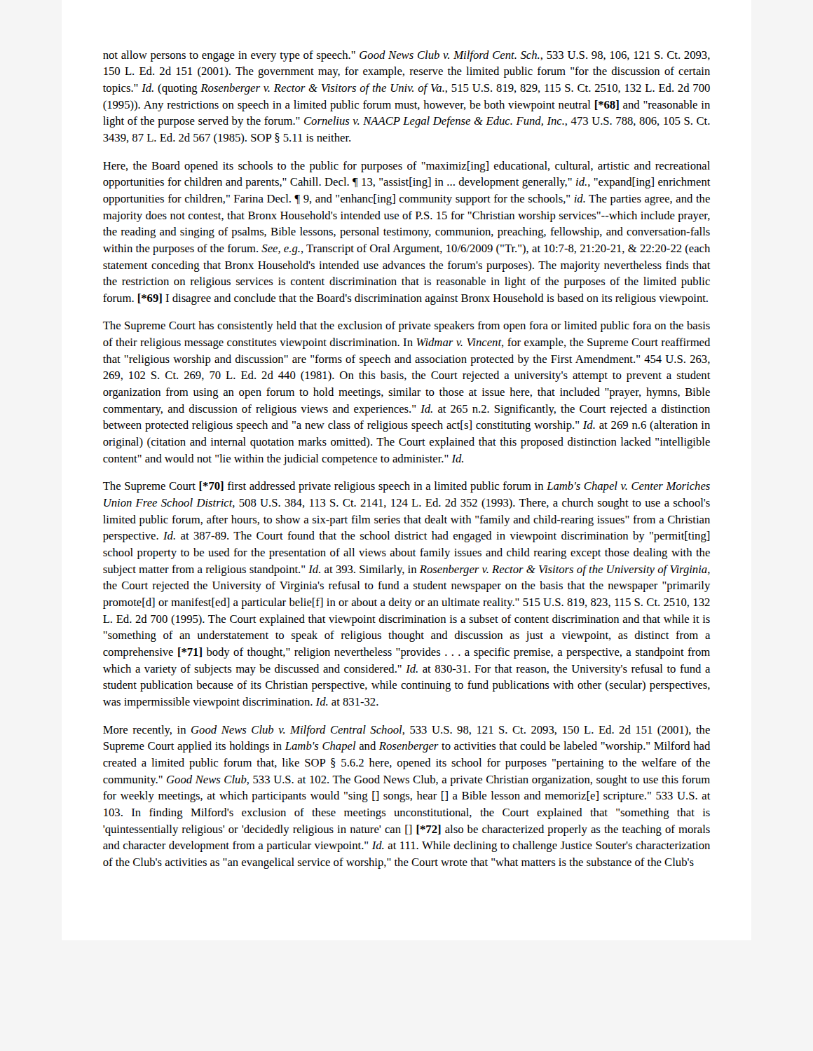not allow persons to engage in every type of speech." Good News Club v. Milford Cent. Sch., 533 U.S. 98, 106, 121 S. Ct. 2093, 150 L. Ed. 2d 151 (2001). The government may, for example, reserve the limited public forum "for the discussion of certain topics." Id. (quoting Rosenberger v. Rector & Visitors of the Univ. of Va., 515 U.S. 819, 829, 115 S. Ct. 2510, 132 L. Ed. 2d 700 (1995)). Any restrictions on speech in a limited public forum must, however, be both viewpoint neutral [*68] and "reasonable in light of the purpose served by the forum." Cornelius v. NAACP Legal Defense & Educ. Fund, Inc., 473 U.S. 788, 806, 105 S. Ct. 3439, 87 L. Ed. 2d 567 (1985). SOP § 5.11 is neither.
Here, the Board opened its schools to the public for purposes of "maximiz[ing] educational, cultural, artistic and recreational opportunities for children and parents," Cahill. Decl. ¶ 13, "assist[ing] in ... development generally," id., "expand[ing] enrichment opportunities for children," Farina Decl. ¶ 9, and "enhanc[ing] community support for the schools," id. The parties agree, and the majority does not contest, that Bronx Household's intended use of P.S. 15 for "Christian worship services"--which include prayer, the reading and singing of psalms, Bible lessons, personal testimony, communion, preaching, fellowship, and conversation-falls within the purposes of the forum. See, e.g., Transcript of Oral Argument, 10/6/2009 ("Tr."), at 10:7-8, 21:20-21, & 22:20-22 (each statement conceding that Bronx Household's intended use advances the forum's purposes). The majority nevertheless finds that the restriction on religious services is content discrimination that is reasonable in light of the purposes of the limited public forum. [*69] I disagree and conclude that the Board's discrimination against Bronx Household is based on its religious viewpoint.
The Supreme Court has consistently held that the exclusion of private speakers from open fora or limited public fora on the basis of their religious message constitutes viewpoint discrimination. In Widmar v. Vincent, for example, the Supreme Court reaffirmed that "religious worship and discussion" are "forms of speech and association protected by the First Amendment." 454 U.S. 263, 269, 102 S. Ct. 269, 70 L. Ed. 2d 440 (1981). On this basis, the Court rejected a university's attempt to prevent a student organization from using an open forum to hold meetings, similar to those at issue here, that included "prayer, hymns, Bible commentary, and discussion of religious views and experiences." Id. at 265 n.2. Significantly, the Court rejected a distinction between protected religious speech and "a new class of religious speech act[s] constituting worship." Id. at 269 n.6 (alteration in original) (citation and internal quotation marks omitted). The Court explained that this proposed distinction lacked "intelligible content" and would not "lie within the judicial competence to administer." Id.
The Supreme Court [*70] first addressed private religious speech in a limited public forum in Lamb's Chapel v. Center Moriches Union Free School District, 508 U.S. 384, 113 S. Ct. 2141, 124 L. Ed. 2d 352 (1993). There, a church sought to use a school's limited public forum, after hours, to show a six-part film series that dealt with "family and child-rearing issues" from a Christian perspective. Id. at 387-89. The Court found that the school district had engaged in viewpoint discrimination by "permit[ting] school property to be used for the presentation of all views about family issues and child rearing except those dealing with the subject matter from a religious standpoint." Id. at 393. Similarly, in Rosenberger v. Rector & Visitors of the University of Virginia, the Court rejected the University of Virginia's refusal to fund a student newspaper on the basis that the newspaper "primarily promote[d] or manifest[ed] a particular belie[f] in or about a deity or an ultimate reality." 515 U.S. 819, 823, 115 S. Ct. 2510, 132 L. Ed. 2d 700 (1995). The Court explained that viewpoint discrimination is a subset of content discrimination and that while it is "something of an understatement to speak of religious thought and discussion as just a viewpoint, as distinct from a comprehensive [*71] body of thought," religion nevertheless "provides . . . a specific premise, a perspective, a standpoint from which a variety of subjects may be discussed and considered." Id. at 830-31. For that reason, the University's refusal to fund a student publication because of its Christian perspective, while continuing to fund publications with other (secular) perspectives, was impermissible viewpoint discrimination. Id. at 831-32.
More recently, in Good News Club v. Milford Central School, 533 U.S. 98, 121 S. Ct. 2093, 150 L. Ed. 2d 151 (2001), the Supreme Court applied its holdings in Lamb's Chapel and Rosenberger to activities that could be labeled "worship." Milford had created a limited public forum that, like SOP § 5.6.2 here, opened its school for purposes "pertaining to the welfare of the community." Good News Club, 533 U.S. at 102. The Good News Club, a private Christian organization, sought to use this forum for weekly meetings, at which participants would "sing [] songs, hear [] a Bible lesson and memoriz[e] scripture." 533 U.S. at 103. In finding Milford's exclusion of these meetings unconstitutional, the Court explained that "something that is 'quintessentially religious' or 'decidedly religious in nature' can [] [*72] also be characterized properly as the teaching of morals and character development from a particular viewpoint." Id. at 111. While declining to challenge Justice Souter's characterization of the Club's activities as "an evangelical service of worship," the Court wrote that "what matters is the substance of the Club's